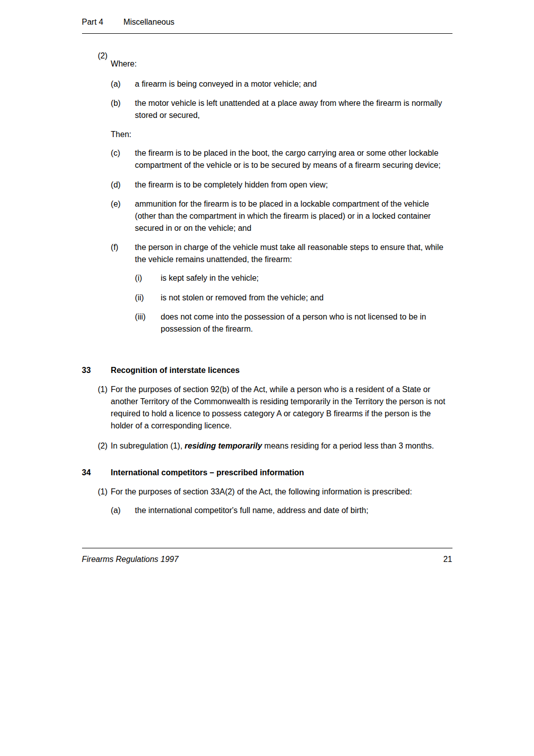Part 4 Miscellaneous
(2)
Where:
(a)
a firearm is being conveyed in a motor vehicle; and
(b)
the motor vehicle is left unattended at a place away from where the firearm is normally stored or secured,
Then:
(c)
the firearm is to be placed in the boot, the cargo carrying area or some other lockable compartment of the vehicle or is to be secured by means of a firearm securing device;
(d)
the firearm is to be completely hidden from open view;
(e)
ammunition for the firearm is to be placed in a lockable compartment of the vehicle (other than the compartment in which the firearm is placed) or in a locked container secured in or on the vehicle; and
(f)
the person in charge of the vehicle must take all reasonable steps to ensure that, while the vehicle remains unattended, the firearm:
(i)
is kept safely in the vehicle;
(ii)
is not stolen or removed from the vehicle; and
(iii)
does not come into the possession of a person who is not licensed to be in possession of the firearm.
33 Recognition of interstate licences
(1)
For the purposes of section 92(b) of the Act, while a person who is a resident of a State or another Territory of the Commonwealth is residing temporarily in the Territory the person is not required to hold a licence to possess category A or category B firearms if the person is the holder of a corresponding licence.
(2)
In subregulation (1), residing temporarily means residing for a period less than 3 months.
34 International competitors – prescribed information
(1)
For the purposes of section 33A(2) of the Act, the following information is prescribed:
(a)
the international competitor's full name, address and date of birth;
Firearms Regulations 1997 21